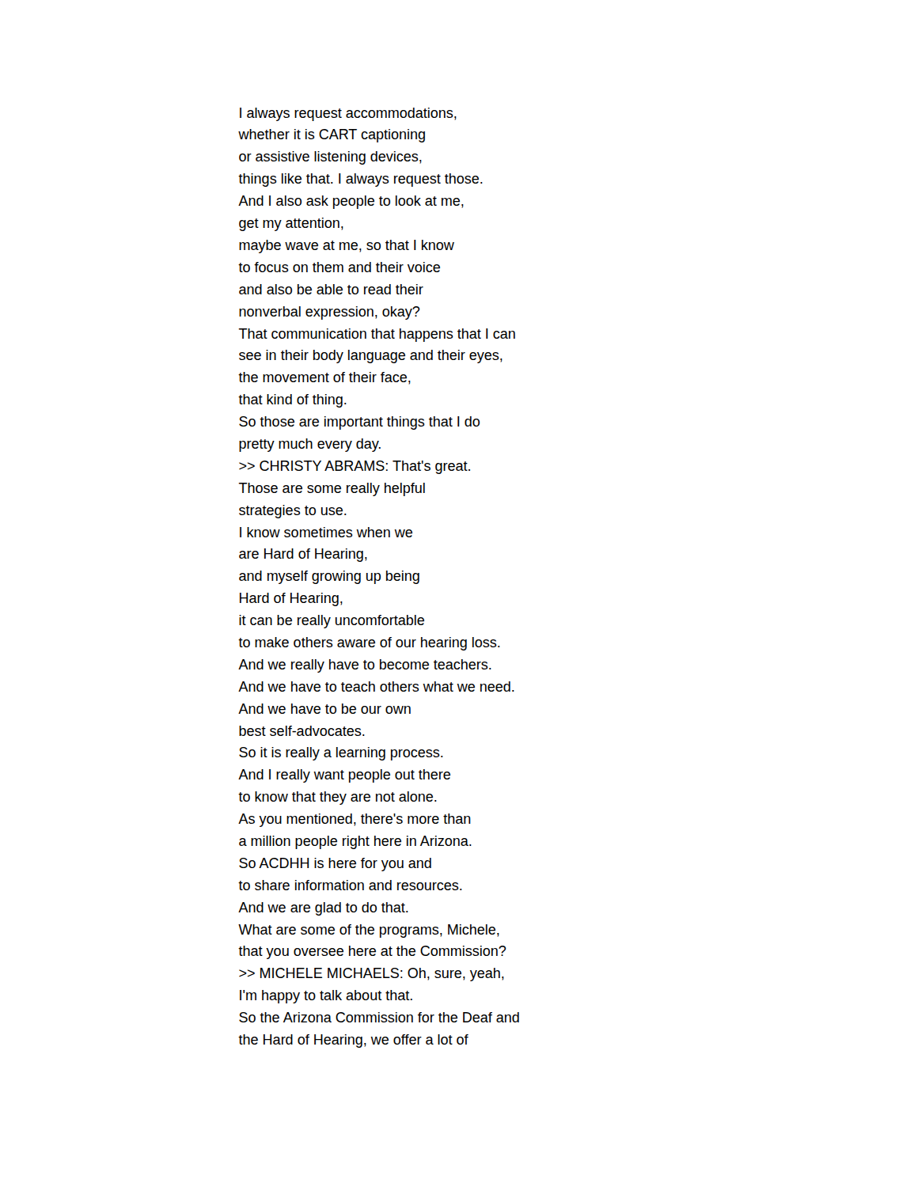I always request accommodations,
whether it is CART captioning
or assistive listening devices,
things like that. I always request those.
And I also ask people to look at me,
get my attention,
maybe wave at me, so that I know
to focus on them and their voice
and also be able to read their
nonverbal expression, okay?
That communication that happens that I can
see in their body language and their eyes,
the movement of their face,
that kind of thing.
So those are important things that I do
pretty much every day.
>> CHRISTY ABRAMS: That's great.
Those are some really helpful
strategies to use.
I know sometimes when we
are Hard of Hearing,
and myself growing up being
Hard of Hearing,
it can be really uncomfortable
to make others aware of our hearing loss.
And we really have to become teachers.
And we have to teach others what we need.
And we have to be our own
best self-advocates.
So it is really a learning process.
And I really want people out there
to know that they are not alone.
As you mentioned, there's more than
a million people right here in Arizona.
So ACDHH is here for you and
to share information and resources.
And we are glad to do that.
What are some of the programs, Michele,
that you oversee here at the Commission?
>> MICHELE MICHAELS: Oh, sure, yeah,
I'm happy to talk about that.
So the Arizona Commission for the Deaf and
the Hard of Hearing, we offer a lot of